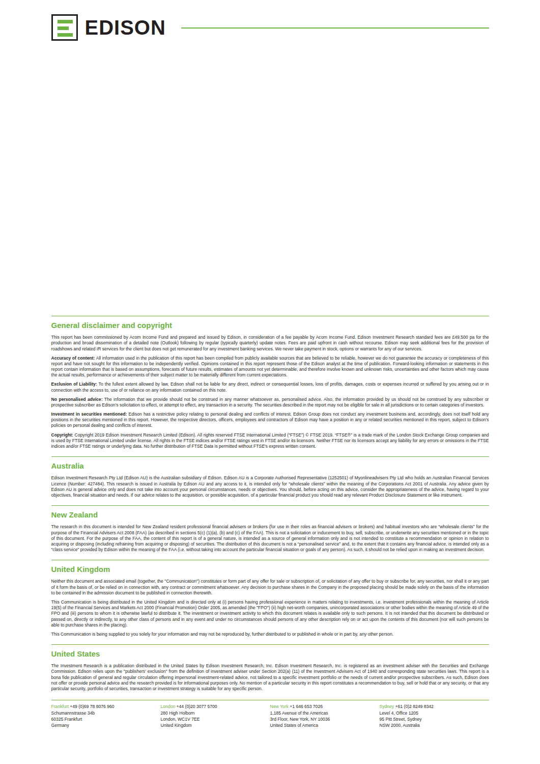EDISON
General disclaimer and copyright
This report has been commissioned by Acorn Income Fund and prepared and issued by Edison, in consideration of a fee payable by Acorn Income Fund. Edison Investment Research standard fees are £49,500 pa for the production and broad dissemination of a detailed note (Outlook) following by regular (typically quarterly) update notes. Fees are paid upfront in cash without recourse. Edison may seek additional fees for the provision of roadshows and related IR services for the client but does not get remunerated for any investment banking services. We never take payment in stock, options or warrants for any of our services.
Accuracy of content: All information used in the publication of this report has been compiled from publicly available sources that are believed to be reliable, however we do not guarantee the accuracy or completeness of this report and have not sought for this information to be independently verified. Opinions contained in this report represent those of the Edison analyst at the time of publication. Forward-looking information or statements in this report contain information that is based on assumptions, forecasts of future results, estimates of amounts not yet determinable, and therefore involve known and unknown risks, uncertainties and other factors which may cause the actual results, performance or achievements of their subject matter to be materially different from current expectations.
Exclusion of Liability: To the fullest extent allowed by law, Edison shall not be liable for any direct, indirect or consequential losses, loss of profits, damages, costs or expenses incurred or suffered by you arising out or in connection with the access to, use of or reliance on any information contained on this note.
No personalised advice: The information that we provide should not be construed in any manner whatsoever as, personalised advice. Also, the information provided by us should not be construed by any subscriber or prospective subscriber as Edison’s solicitation to effect, or attempt to effect, any transaction in a security. The securities described in the report may not be eligible for sale in all jurisdictions or to certain categories of investors.
Investment in securities mentioned: Edison has a restrictive policy relating to personal dealing and conflicts of interest. Edison Group does not conduct any investment business and, accordingly, does not itself hold any positions in the securities mentioned in this report. However, the respective directors, officers, employees and contractors of Edison may have a position in any or related securities mentioned in this report, subject to Edison's policies on personal dealing and conflicts of interest.
Copyright: Copyright 2019 Edison Investment Research Limited (Edison). All rights reserved FTSE International Limited (“FTSE”) © FTSE 2019. “FTSE®” is a trade mark of the London Stock Exchange Group companies and is used by FTSE International Limited under license. All rights in the FTSE indices and/or FTSE ratings vest in FTSE and/or its licensors. Neither FTSE nor its licensors accept any liability for any errors or omissions in the FTSE indices and/or FTSE ratings or underlying data. No further distribution of FTSE Data is permitted without FTSE’s express written consent.
Australia
Edison Investment Research Pty Ltd (Edison AU) is the Australian subsidiary of Edison. Edison AU is a Corporate Authorised Representative (1252501) of Myonlineadvisers Pty Ltd who holds an Australian Financial Services Licence (Number: 427484). This research is issued in Australia by Edison AU and any access to it, is intended only for “wholesale clients” within the meaning of the Corporations Act 2001 of Australia. Any advice given by Edison AU is general advice only and does not take into account your personal circumstances, needs or objectives. You should, before acting on this advice, consider the appropriateness of the advice, having regard to your objectives, financial situation and needs. If our advice relates to the acquisition, or possible acquisition, of a particular financial product you should read any relevant Product Disclosure Statement or like instrument.
New Zealand
The research in this document is intended for New Zealand resident professional financial advisers or brokers (for use in their roles as financial advisers or brokers) and habitual investors who are “wholesale clients” for the purpose of the Financial Advisers Act 2008 (FAA) (as described in sections 5(c) (1)(a), (b) and (c) of the FAA). This is not a solicitation or inducement to buy, sell, subscribe, or underwrite any securities mentioned or in the topic of this document. For the purpose of the FAA, the content of this report is of a general nature, is intended as a source of general information only and is not intended to constitute a recommendation or opinion in relation to acquiring or disposing (including refraining from acquiring or disposing) of securities. The distribution of this document is not a “personalised service” and, to the extent that it contains any financial advice, is intended only as a “class service” provided by Edison within the meaning of the FAA (i.e. without taking into account the particular financial situation or goals of any person). As such, it should not be relied upon in making an investment decision.
United Kingdom
Neither this document and associated email (together, the "Communication") constitutes or form part of any offer for sale or subscription of, or solicitation of any offer to buy or subscribe for, any securities, nor shall it or any part of it form the basis of, or be relied on in connection with, any contract or commitment whatsoever. Any decision to purchase shares in the Company in the proposed placing should be made solely on the basis of the information to be contained in the admission document to be published in connection therewith.
This Communication is being distributed in the United Kingdom and is directed only at (i) persons having professional experience in matters relating to investments, i.e. investment professionals within the meaning of Article 19(5) of the Financial Services and Markets Act 2000 (Financial Promotion) Order 2005, as amended (the "FPO") (ii) high net-worth companies, unincorporated associations or other bodies within the meaning of Article 49 of the FPO and (iii) persons to whom it is otherwise lawful to distribute it. The investment or investment activity to which this document relates is available only to such persons. It is not intended that this document be distributed or passed on, directly or indirectly, to any other class of persons and in any event and under no circumstances should persons of any other description rely on or act upon the contents of this document (nor will such persons be able to purchase shares in the placing).
This Communication is being supplied to you solely for your information and may not be reproduced by, further distributed to or published in whole or in part by, any other person.
United States
The Investment Research is a publication distributed in the United States by Edison Investment Research, Inc. Edison Investment Research, Inc. is registered as an investment adviser with the Securities and Exchange Commission. Edison relies upon the "publishers' exclusion" from the definition of investment adviser under Section 202(a) (11) of the Investment Advisers Act of 1940 and corresponding state securities laws. This report is a bona fide publication of general and regular circulation offering impersonal investment-related advice, not tailored to a specific investment portfolio or the needs of current and/or prospective subscribers. As such, Edison does not offer or provide personal advice and the research provided is for informational purposes only. No mention of a particular security in this report constitutes a recommendation to buy, sell or hold that or any security, or that any particular security, portfolio of securities, transaction or investment strategy is suitable for any specific person.
Frankfurt +49 (0)69 78 8076 960
Schumannstrasse 34b
60325 Frankfurt
Germany
London +44 (0)20 3077 5700
280 High Holborn
London, WC1V 7EE
United Kingdom
New York +1 646 653 7026
1,185 Avenue of the Americas
3rd Floor, New York, NY 10036
United States of America
Sydney +61 (0)2 8249 8342
Level 4, Office 1205
95 Pitt Street, Sydney
NSW 2000, Australia